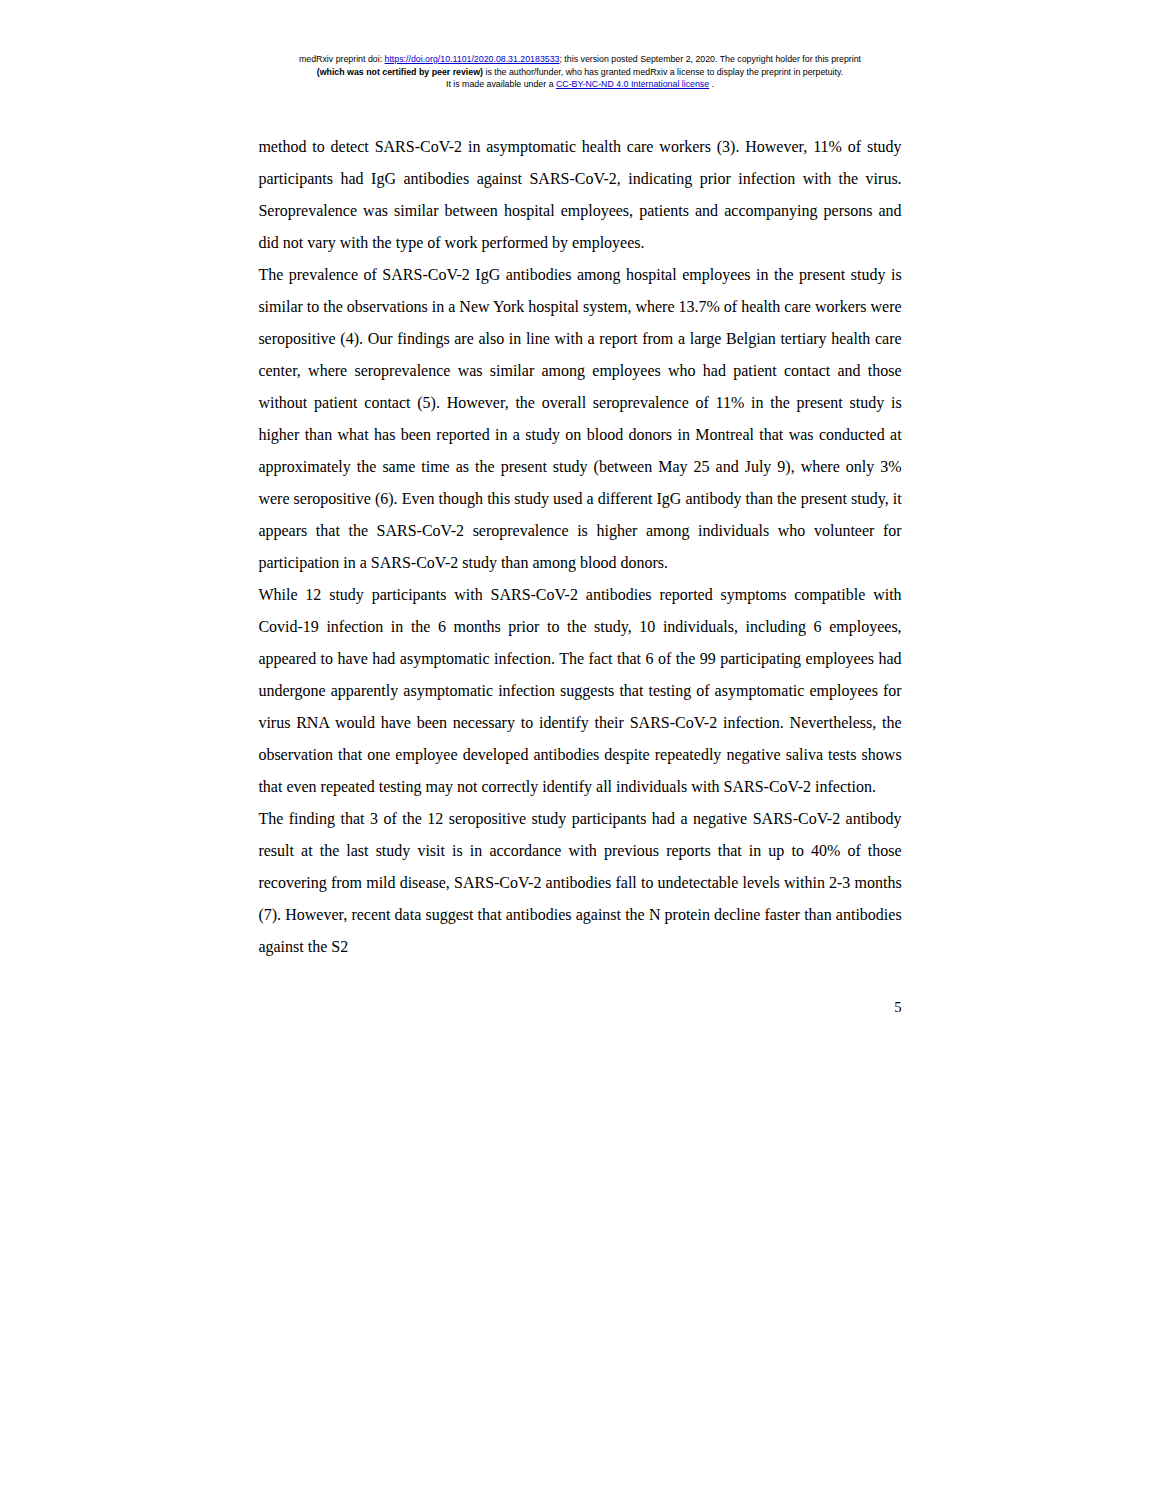medRxiv preprint doi: https://doi.org/10.1101/2020.08.31.20183533; this version posted September 2, 2020. The copyright holder for this preprint
(which was not certified by peer review) is the author/funder, who has granted medRxiv a license to display the preprint in perpetuity.
It is made available under a CC-BY-NC-ND 4.0 International license .
method to detect SARS-CoV-2 in asymptomatic health care workers (3). However, 11% of study participants had IgG antibodies against SARS-CoV-2, indicating prior infection with the virus. Seroprevalence was similar between hospital employees, patients and accompanying persons and did not vary with the type of work performed by employees.
The prevalence of SARS-CoV-2 IgG antibodies among hospital employees in the present study is similar to the observations in a New York hospital system, where 13.7% of health care workers were seropositive (4). Our findings are also in line with a report from a large Belgian tertiary health care center, where seroprevalence was similar among employees who had patient contact and those without patient contact (5). However, the overall seroprevalence of 11% in the present study is higher than what has been reported in a study on blood donors in Montreal that was conducted at approximately the same time as the present study (between May 25 and July 9), where only 3% were seropositive (6). Even though this study used a different IgG antibody than the present study, it appears that the SARS-CoV-2 seroprevalence is higher among individuals who volunteer for participation in a SARS-CoV-2 study than among blood donors.
While 12 study participants with SARS-CoV-2 antibodies reported symptoms compatible with Covid-19 infection in the 6 months prior to the study, 10 individuals, including 6 employees, appeared to have had asymptomatic infection. The fact that 6 of the 99 participating employees had undergone apparently asymptomatic infection suggests that testing of asymptomatic employees for virus RNA would have been necessary to identify their SARS-CoV-2 infection. Nevertheless, the observation that one employee developed antibodies despite repeatedly negative saliva tests shows that even repeated testing may not correctly identify all individuals with SARS-CoV-2 infection.
The finding that 3 of the 12 seropositive study participants had a negative SARS-CoV-2 antibody result at the last study visit is in accordance with previous reports that in up to 40% of those recovering from mild disease, SARS-CoV-2 antibodies fall to undetectable levels within 2-3 months (7). However, recent data suggest that antibodies against the N protein decline faster than antibodies against the S2
5